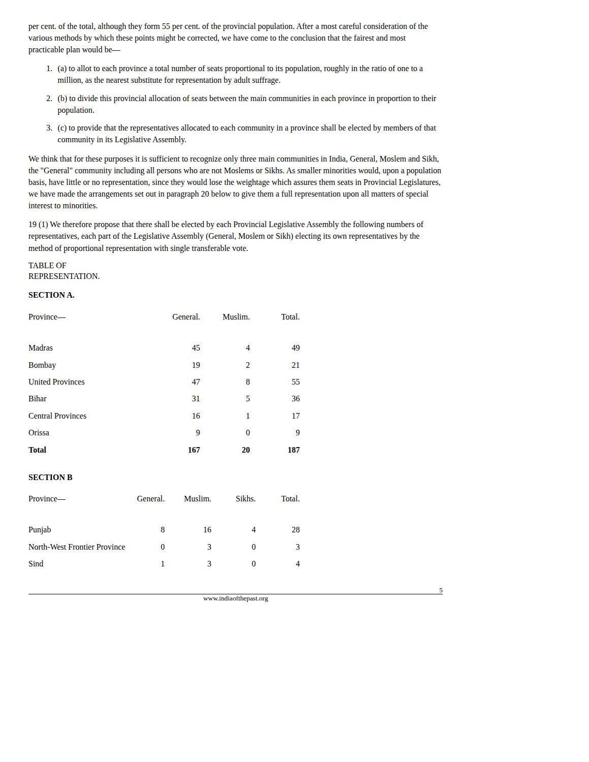per cent. of the total, although they form 55 per cent. of the provincial population. After a most careful consideration of the various methods by which these points might be corrected, we have come to the conclusion that the fairest and most practicable plan would be—
(a) to allot to each province a total number of seats proportional to its population, roughly in the ratio of one to a million, as the nearest substitute for representation by adult suffrage.
(b) to divide this provincial allocation of seats between the main communities in each province in proportion to their population.
(c) to provide that the representatives allocated to each community in a province shall be elected by members of that community in its Legislative Assembly.
We think that for these purposes it is sufficient to recognize only three main communities in India, General, Moslem and Sikh, the "General" community including all persons who are not Moslems or Sikhs. As smaller minorities would, upon a population basis, have little or no representation, since they would lose the weightage which assures them seats in Provincial Legislatures, we have made the arrangements set out in paragraph 20 below to give them a full representation upon all matters of special interest to minorities.
19 (1) We therefore propose that there shall be elected by each Provincial Legislative Assembly the following numbers of representatives, each part of the Legislative Assembly (General, Moslem or Sikh) electing its own representatives by the method of proportional representation with single transferable vote.
TABLE OF
REPRESENTATION.
SECTION A.
| Province— | General. | Muslim. | Total. |
| Madras | 45 | 4 | 49 |
| Bombay | 19 | 2 | 21 |
| United Provinces | 47 | 8 | 55 |
| Bihar | 31 | 5 | 36 |
| Central Provinces | 16 | 1 | 17 |
| Orissa | 9 | 0 | 9 |
| Total | 167 | 20 | 187 |
SECTION B
| Province— | General. | Muslim. | Sikhs. | Total. |
| Punjab | 8 | 16 | 4 | 28 |
| North-West Frontier Province | 0 | 3 | 0 | 3 |
| Sind | 1 | 3 | 0 | 4 |
5 www.indiaofthepast.org